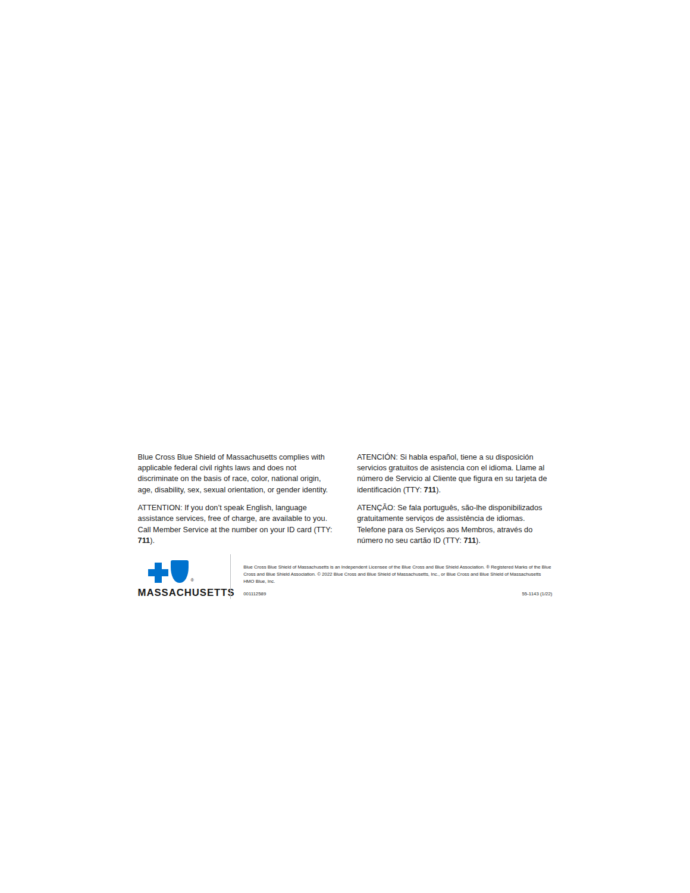Blue Cross Blue Shield of Massachusetts complies with applicable federal civil rights laws and does not discriminate on the basis of race, color, national origin, age, disability, sex, sexual orientation, or gender identity.
ATTENTION: If you don’t speak English, language assistance services, free of charge, are available to you. Call Member Service at the number on your ID card (TTY: 711).
ATENCIÓN: Si habla español, tiene a su disposición servicios gratuitos de asistencia con el idioma. Llame al número de Servicio al Cliente que figura en su tarjeta de identificación (TTY: 711).
ATENÇÃO: Se fala português, são-lhe disponibilizados gratuitamente serviços de assistência de idiomas. Telefone para os Serviços aos Membros, através do número no seu cartão ID (TTY: 711).
®
MASSACHUSETTS
Blue Cross Blue Shield of Massachusetts is an Independent Licensee of the Blue Cross and Blue Shield Association. ® Registered Marks of the Blue Cross and Blue Shield Association. © 2022 Blue Cross and Blue Shield of Massachusetts, Inc., or Blue Cross and Blue Shield of Massachusetts HMO Blue, Inc.
001112589 55-1143 (1/22)